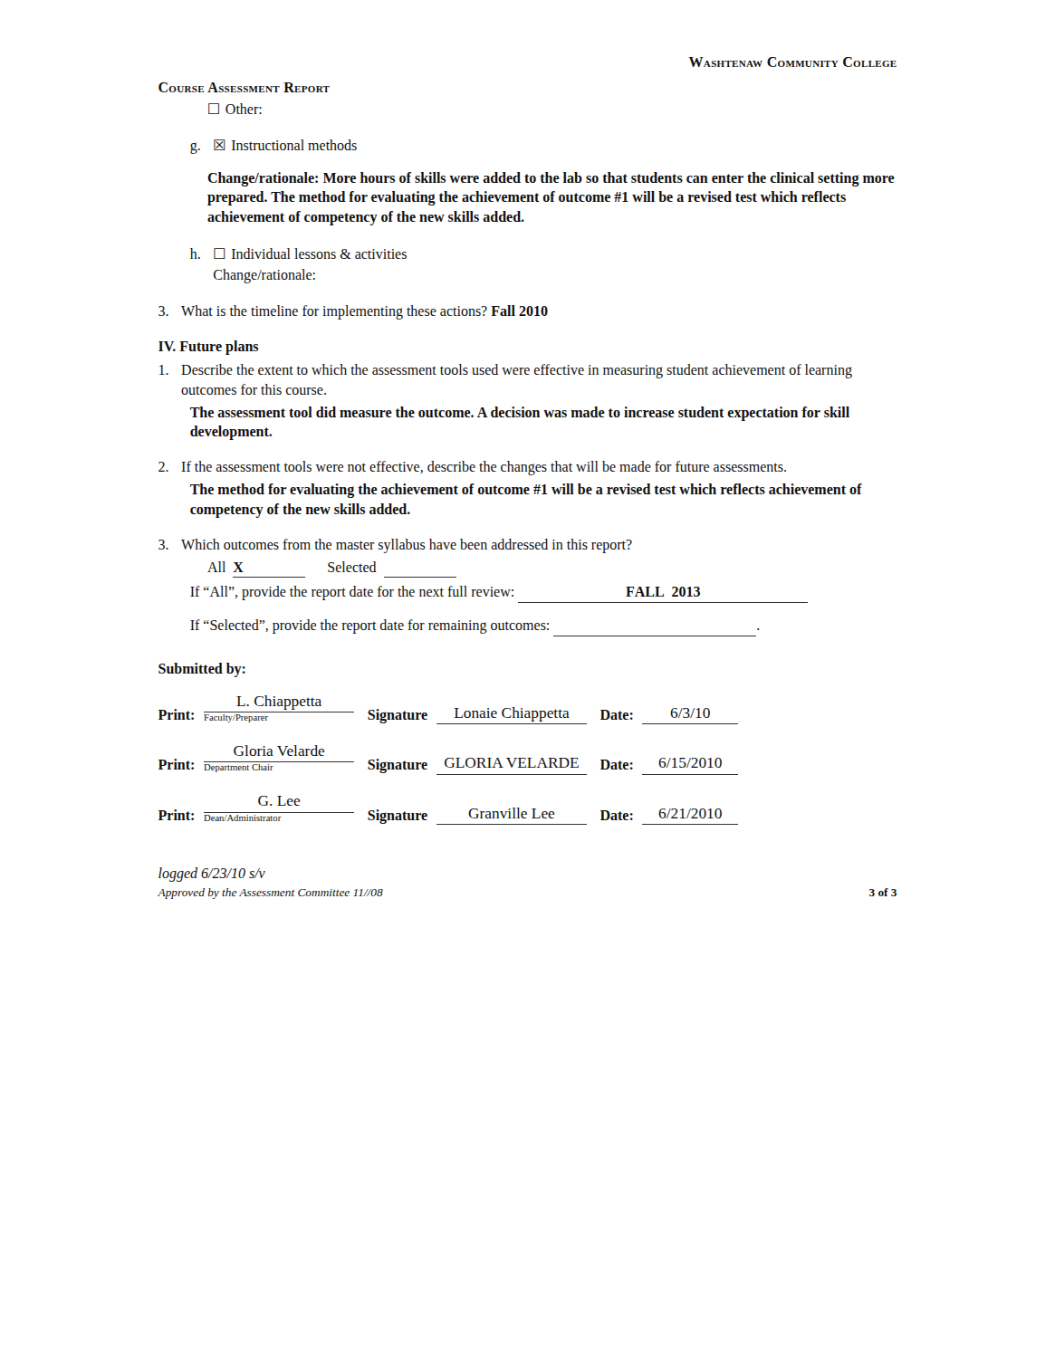Washtenaw Community College
Course Assessment Report
☐Other:
g. ☒Instructional methods
Change/rationale: More hours of skills were added to the lab so that students can enter the clinical setting more prepared. The method for evaluating the achievement of outcome #1 will be a revised test which reflects achievement of competency of the new skills added.
h. ☐Individual lessons & activities
Change/rationale:
3. What is the timeline for implementing these actions? Fall 2010
IV. Future plans
1. Describe the extent to which the assessment tools used were effective in measuring student achievement of learning outcomes for this course.
The assessment tool did measure the outcome. A decision was made to increase student expectation for skill development.
2. If the assessment tools were not effective, describe the changes that will be made for future assessments.
The method for evaluating the achievement of outcome #1 will be a revised test which reflects achievement of competency of the new skills added.
3. Which outcomes from the master syllabus have been addressed in this report?
All X Selected
If “All”, provide the report date for the next full review: FALL 2013
If “Selected”, provide the report date for remaining outcomes: .
Submitted by:
Print: L. Chiappetta Faculty/Preparer Signature Lonaie Chiappetta Date: 6/3/10
Print: Gloria Velarde Department Chair Signature GLORIA VELARDE Date: 6/15/2010
Print: G. Lee Dean/Administrator Signature Granville Lee Date: 6/21/2010
logged 6/23/10 s/v Approved by the Assessment Committee 11//08
3 of 3